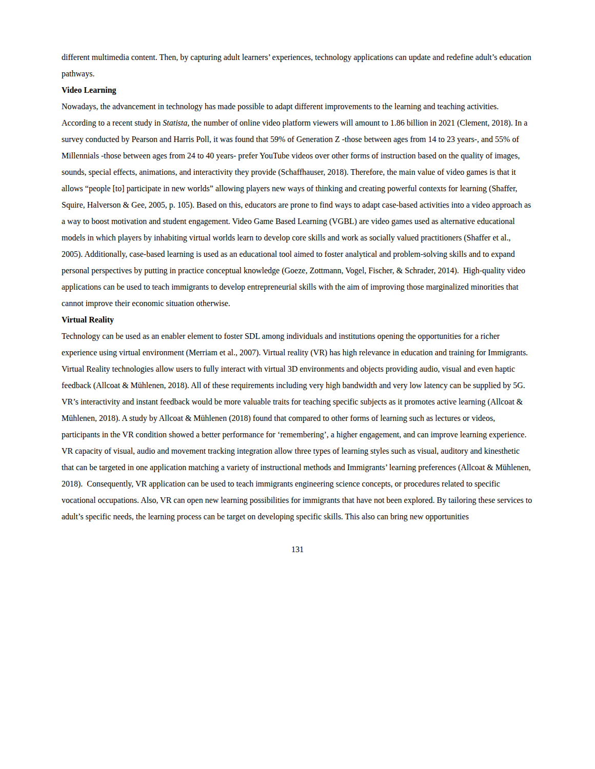different multimedia content. Then, by capturing adult learners’ experiences, technology applications can update and redefine adult’s education pathways.
Video Learning
Nowadays, the advancement in technology has made possible to adapt different improvements to the learning and teaching activities. According to a recent study in Statista, the number of online video platform viewers will amount to 1.86 billion in 2021 (Clement, 2018). In a survey conducted by Pearson and Harris Poll, it was found that 59% of Generation Z -those between ages from 14 to 23 years-, and 55% of Millennials -those between ages from 24 to 40 years- prefer YouTube videos over other forms of instruction based on the quality of images, sounds, special effects, animations, and interactivity they provide (Schaffhauser, 2018). Therefore, the main value of video games is that it allows “people [to] participate in new worlds” allowing players new ways of thinking and creating powerful contexts for learning (Shaffer, Squire, Halverson & Gee, 2005, p. 105). Based on this, educators are prone to find ways to adapt case-based activities into a video approach as a way to boost motivation and student engagement. Video Game Based Learning (VGBL) are video games used as alternative educational models in which players by inhabiting virtual worlds learn to develop core skills and work as socially valued practitioners (Shaffer et al., 2005). Additionally, case-based learning is used as an educational tool aimed to foster analytical and problem-solving skills and to expand personal perspectives by putting in practice conceptual knowledge (Goeze, Zottmann, Vogel, Fischer, & Schrader, 2014). High-quality video applications can be used to teach immigrants to develop entrepreneurial skills with the aim of improving those marginalized minorities that cannot improve their economic situation otherwise.
Virtual Reality
Technology can be used as an enabler element to foster SDL among individuals and institutions opening the opportunities for a richer experience using virtual environment (Merriam et al., 2007). Virtual reality (VR) has high relevance in education and training for Immigrants. Virtual Reality technologies allow users to fully interact with virtual 3D environments and objects providing audio, visual and even haptic feedback (Allcoat & Mühlenen, 2018). All of these requirements including very high bandwidth and very low latency can be supplied by 5G. VR’s interactivity and instant feedback would be more valuable traits for teaching specific subjects as it promotes active learning (Allcoat & Mühlenen, 2018). A study by Allcoat & Mühlenen (2018) found that compared to other forms of learning such as lectures or videos, participants in the VR condition showed a better performance for ‘remembering’, a higher engagement, and can improve learning experience. VR capacity of visual, audio and movement tracking integration allow three types of learning styles such as visual, auditory and kinesthetic that can be targeted in one application matching a variety of instructional methods and Immigrants’ learning preferences (Allcoat & Mühlenen, 2018). Consequently, VR application can be used to teach immigrants engineering science concepts, or procedures related to specific vocational occupations. Also, VR can open new learning possibilities for immigrants that have not been explored. By tailoring these services to adult’s specific needs, the learning process can be target on developing specific skills. This also can bring new opportunities
131